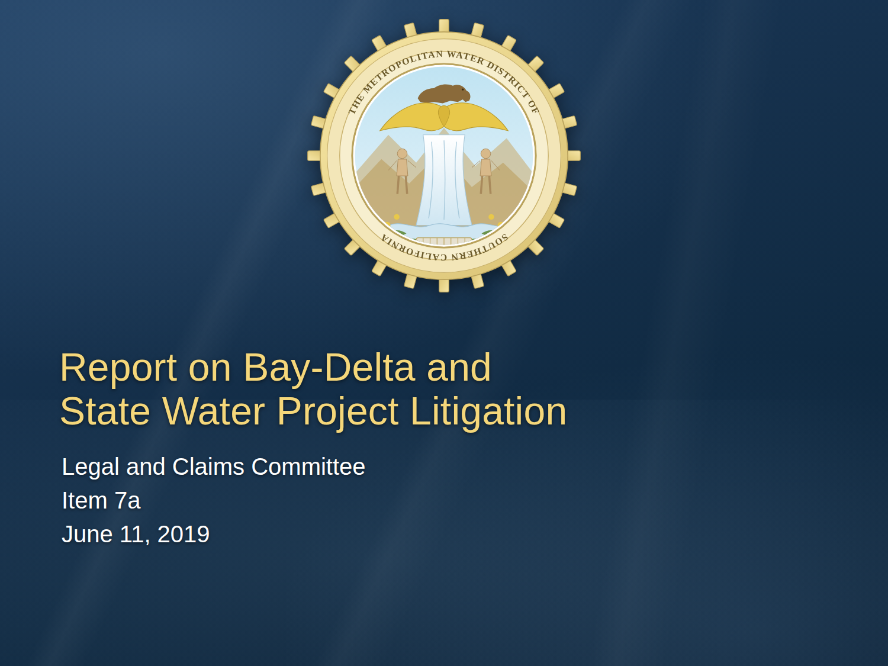THE METROPOLITAN WATER DISTRICT OF SOUTHERN CALIFORNIA
Report on Bay-Delta and
State Water Project Litigation
Legal and Claims Committee
Item 7a
June 11, 2019